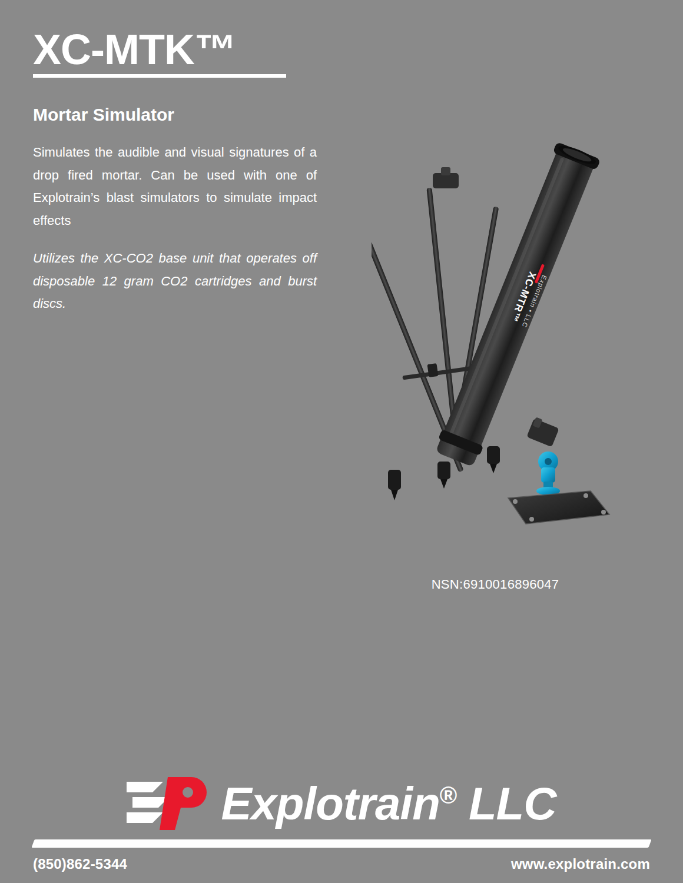XC-MTK™
Mortar Simulator
Simulates the audible and visual signatures of a drop fired mortar. Can be used with one of Explotrain’s blast simulators to simulate impact effects
Utilizes the XC-CO2 base unit that operates off disposable 12 gram CO2 cartridges and burst discs.
XC-MTR™ Explotrain • LLC
NSN:6910016896047
Explotrain® LLC
(850)862-5344 www.explotrain.com